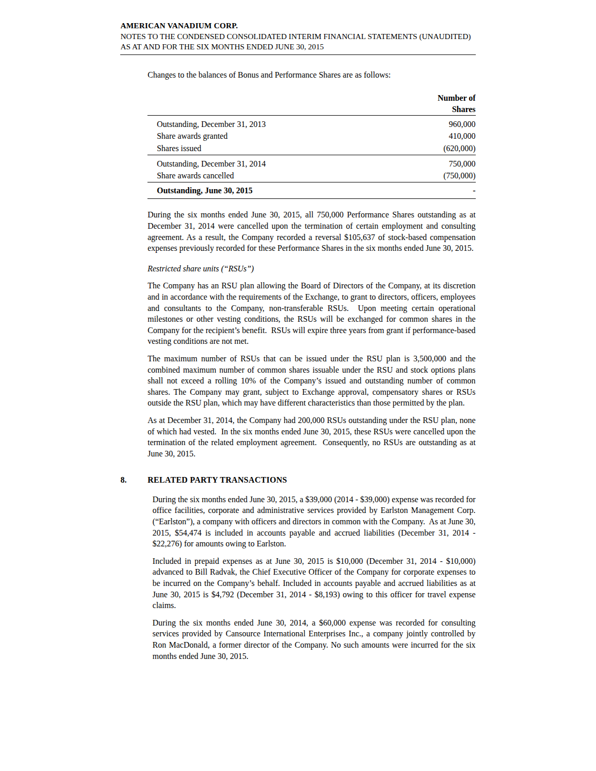AMERICAN VANADIUM CORP.
NOTES TO THE CONDENSED CONSOLIDATED INTERIM FINANCIAL STATEMENTS (UNAUDITED)
AS AT AND FOR THE SIX MONTHS ENDED JUNE 30, 2015
Changes to the balances of Bonus and Performance Shares are as follows:
| | Number of |
| --- | --- |
| | Shares |
| Outstanding, December 31, 2013 | 960,000 |
| Share awards granted | 410,000 |
| Shares issued | (620,000) |
| Outstanding, December 31, 2014 | 750,000 |
| Share awards cancelled | (750,000) |
| Outstanding, June 30, 2015 | - |
During the six months ended June 30, 2015, all 750,000 Performance Shares outstanding as at December 31, 2014 were cancelled upon the termination of certain employment and consulting agreement. As a result, the Company recorded a reversal $105,637 of stock-based compensation expenses previously recorded for these Performance Shares in the six months ended June 30, 2015.
Restricted share units (“RSUs”)
The Company has an RSU plan allowing the Board of Directors of the Company, at its discretion and in accordance with the requirements of the Exchange, to grant to directors, officers, employees and consultants to the Company, non-transferable RSUs. Upon meeting certain operational milestones or other vesting conditions, the RSUs will be exchanged for common shares in the Company for the recipient’s benefit. RSUs will expire three years from grant if performance-based vesting conditions are not met.
The maximum number of RSUs that can be issued under the RSU plan is 3,500,000 and the combined maximum number of common shares issuable under the RSU and stock options plans shall not exceed a rolling 10% of the Company’s issued and outstanding number of common shares. The Company may grant, subject to Exchange approval, compensatory shares or RSUs outside the RSU plan, which may have different characteristics than those permitted by the plan.
As at December 31, 2014, the Company had 200,000 RSUs outstanding under the RSU plan, none of which had vested. In the six months ended June 30, 2015, these RSUs were cancelled upon the termination of the related employment agreement. Consequently, no RSUs are outstanding as at June 30, 2015.
8. RELATED PARTY TRANSACTIONS
During the six months ended June 30, 2015, a $39,000 (2014 - $39,000) expense was recorded for office facilities, corporate and administrative services provided by Earlston Management Corp. (“Earlston”), a company with officers and directors in common with the Company. As at June 30, 2015, $54,474 is included in accounts payable and accrued liabilities (December 31, 2014 - $22,276) for amounts owing to Earlston.
Included in prepaid expenses as at June 30, 2015 is $10,000 (December 31, 2014 - $10,000) advanced to Bill Radvak, the Chief Executive Officer of the Company for corporate expenses to be incurred on the Company’s behalf. Included in accounts payable and accrued liabilities as at June 30, 2015 is $4,792 (December 31, 2014 - $8,193) owing to this officer for travel expense claims.
During the six months ended June 30, 2014, a $60,000 expense was recorded for consulting services provided by Cansource International Enterprises Inc., a company jointly controlled by Ron MacDonald, a former director of the Company. No such amounts were incurred for the six months ended June 30, 2015.